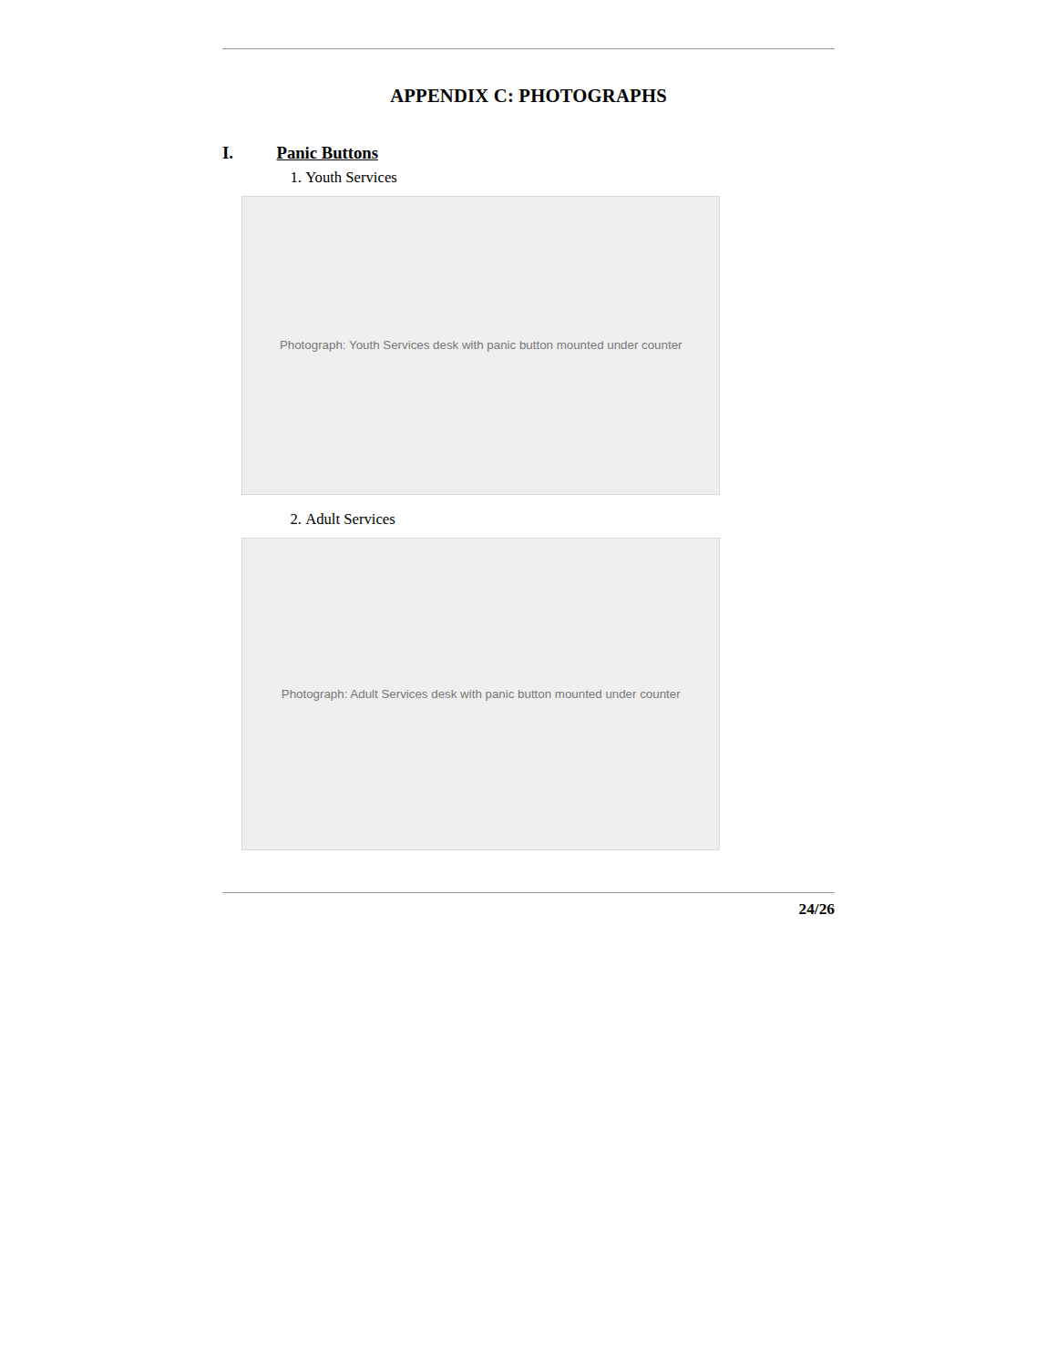APPENDIX C: PHOTOGRAPHS
I. Panic Buttons
Youth Services
Photograph: Youth Services desk with panic button mounted under counter
Adult Services
Photograph: Adult Services desk with panic button mounted under counter
24/26